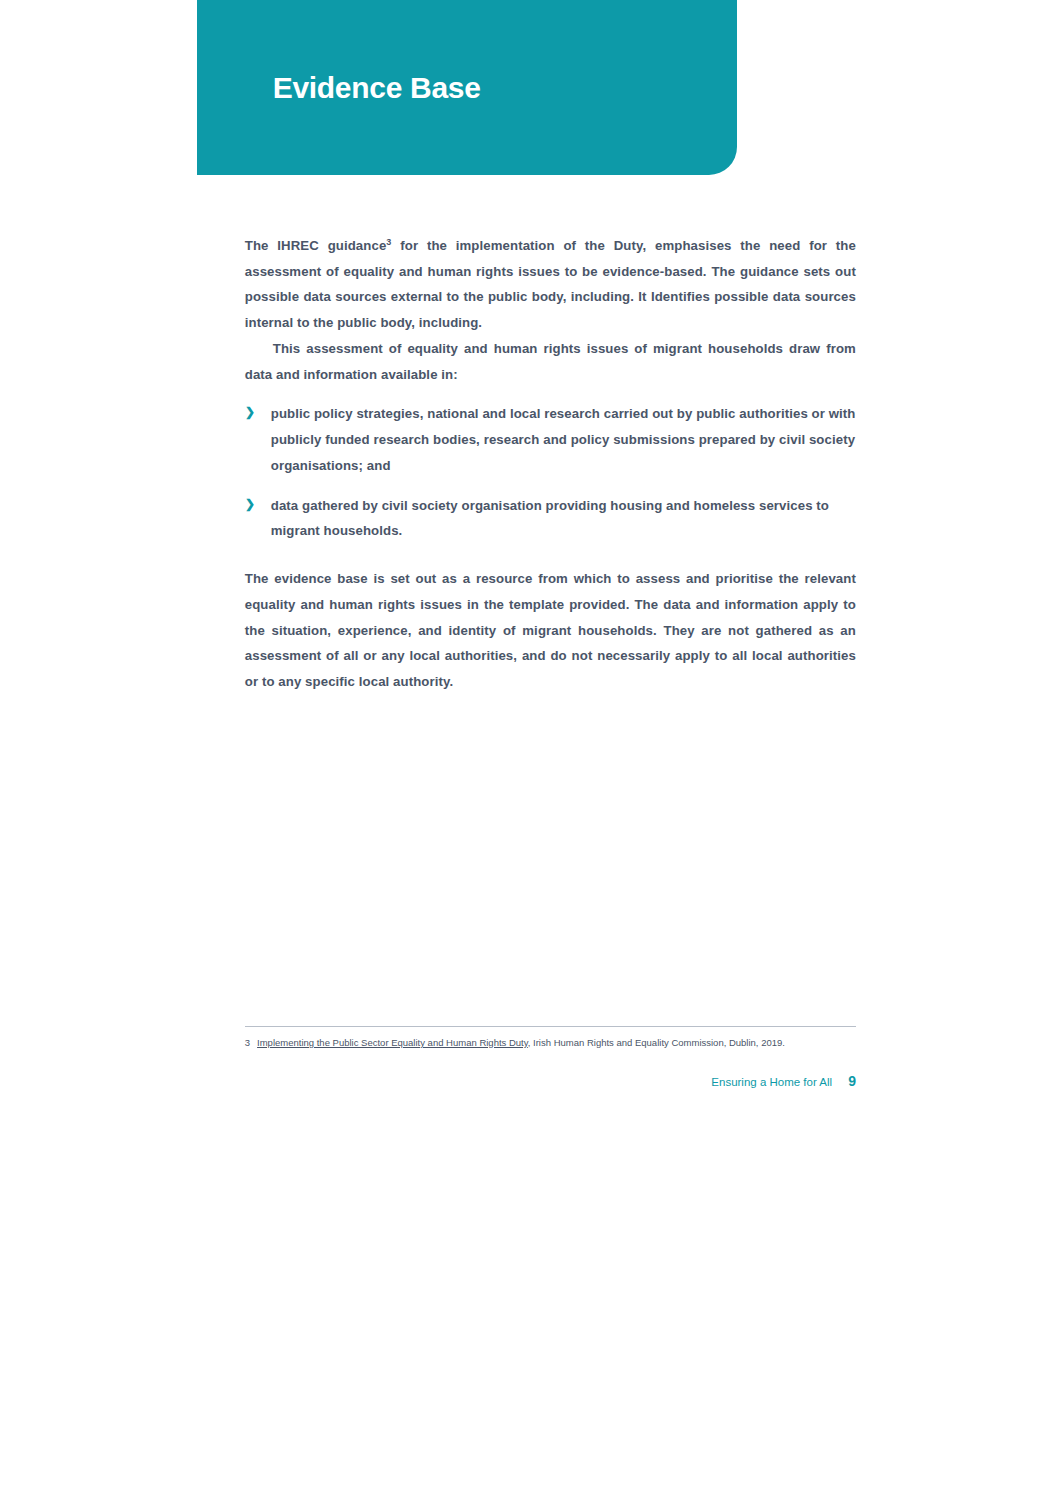Evidence Base
The IHREC guidance3 for the implementation of the Duty, emphasises the need for the assessment of equality and human rights issues to be evidence-based. The guidance sets out possible data sources external to the public body, including. It Identifies possible data sources internal to the public body, including.
This assessment of equality and human rights issues of migrant households draw from data and information available in:
public policy strategies, national and local research carried out by public authorities or with publicly funded research bodies, research and policy submissions prepared by civil society organisations; and
data gathered by civil society organisation providing housing and homeless services to migrant households.
The evidence base is set out as a resource from which to assess and prioritise the relevant equality and human rights issues in the template provided. The data and information apply to the situation, experience, and identity of migrant households. They are not gathered as an assessment of all or any local authorities, and do not necessarily apply to all local authorities or to any specific local authority.
3 Implementing the Public Sector Equality and Human Rights Duty, Irish Human Rights and Equality Commission, Dublin, 2019.
Ensuring a Home for All 9